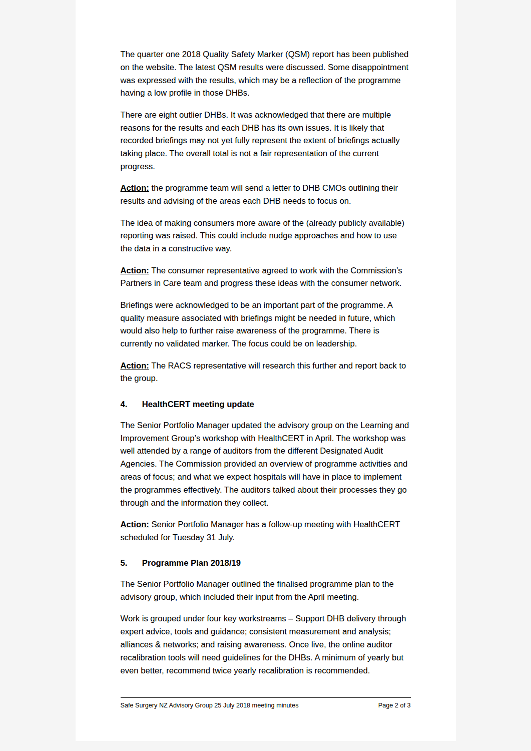The quarter one 2018 Quality Safety Marker (QSM) report has been published on the website. The latest QSM results were discussed. Some disappointment was expressed with the results, which may be a reflection of the programme having a low profile in those DHBs.
There are eight outlier DHBs. It was acknowledged that there are multiple reasons for the results and each DHB has its own issues. It is likely that recorded briefings may not yet fully represent the extent of briefings actually taking place. The overall total is not a fair representation of the current progress.
Action: the programme team will send a letter to DHB CMOs outlining their results and advising of the areas each DHB needs to focus on.
The idea of making consumers more aware of the (already publicly available) reporting was raised. This could include nudge approaches and how to use the data in a constructive way.
Action: The consumer representative agreed to work with the Commission’s Partners in Care team and progress these ideas with the consumer network.
Briefings were acknowledged to be an important part of the programme. A quality measure associated with briefings might be needed in future, which would also help to further raise awareness of the programme. There is currently no validated marker. The focus could be on leadership.
Action: The RACS representative will research this further and report back to the group.
4. HealthCERT meeting update
The Senior Portfolio Manager updated the advisory group on the Learning and Improvement Group’s workshop with HealthCERT in April. The workshop was well attended by a range of auditors from the different Designated Audit Agencies. The Commission provided an overview of programme activities and areas of focus; and what we expect hospitals will have in place to implement the programmes effectively. The auditors talked about their processes they go through and the information they collect.
Action: Senior Portfolio Manager has a follow-up meeting with HealthCERT scheduled for Tuesday 31 July.
5. Programme Plan 2018/19
The Senior Portfolio Manager outlined the finalised programme plan to the advisory group, which included their input from the April meeting.
Work is grouped under four key workstreams – Support DHB delivery through expert advice, tools and guidance; consistent measurement and analysis; alliances & networks; and raising awareness. Once live, the online auditor recalibration tools will need guidelines for the DHBs. A minimum of yearly but even better, recommend twice yearly recalibration is recommended.
Safe Surgery NZ Advisory Group 25 July 2018 meeting minutes Page 2 of 3